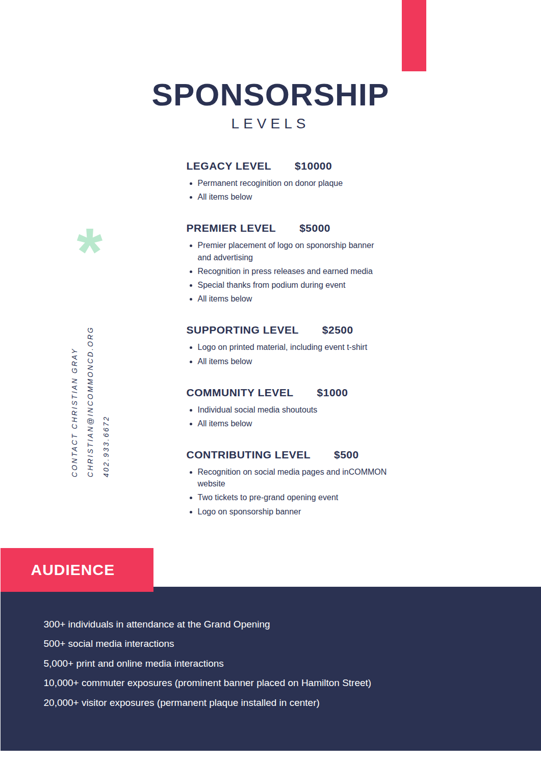Sponsorship
Levels
*
Contact Christian Gray
christian@incommoncd.org
402.933.6672
Legacy Level $10000
Permanent recoginition on donor plaque
All items below
Premier Level $5000
Premier placement of logo on sponorship banner and advertising
Recognition in press releases and earned media
Special thanks from podium during event
All items below
Supporting Level $2500
Logo on printed material, including event t-shirt
All items below
Community Level $1000
Individual social media shoutouts
All items below
Contributing Level $500
Recognition on social media pages and inCOMMON website
Two tickets to pre-grand opening event
Logo on sponsorship banner
Audience
300+ individuals in attendance at the Grand Opening
500+ social media interactions
5,000+ print and online media interactions
10,000+ commuter exposures (prominent banner placed on Hamilton Street)
20,000+ visitor exposures (permanent plaque installed in center)